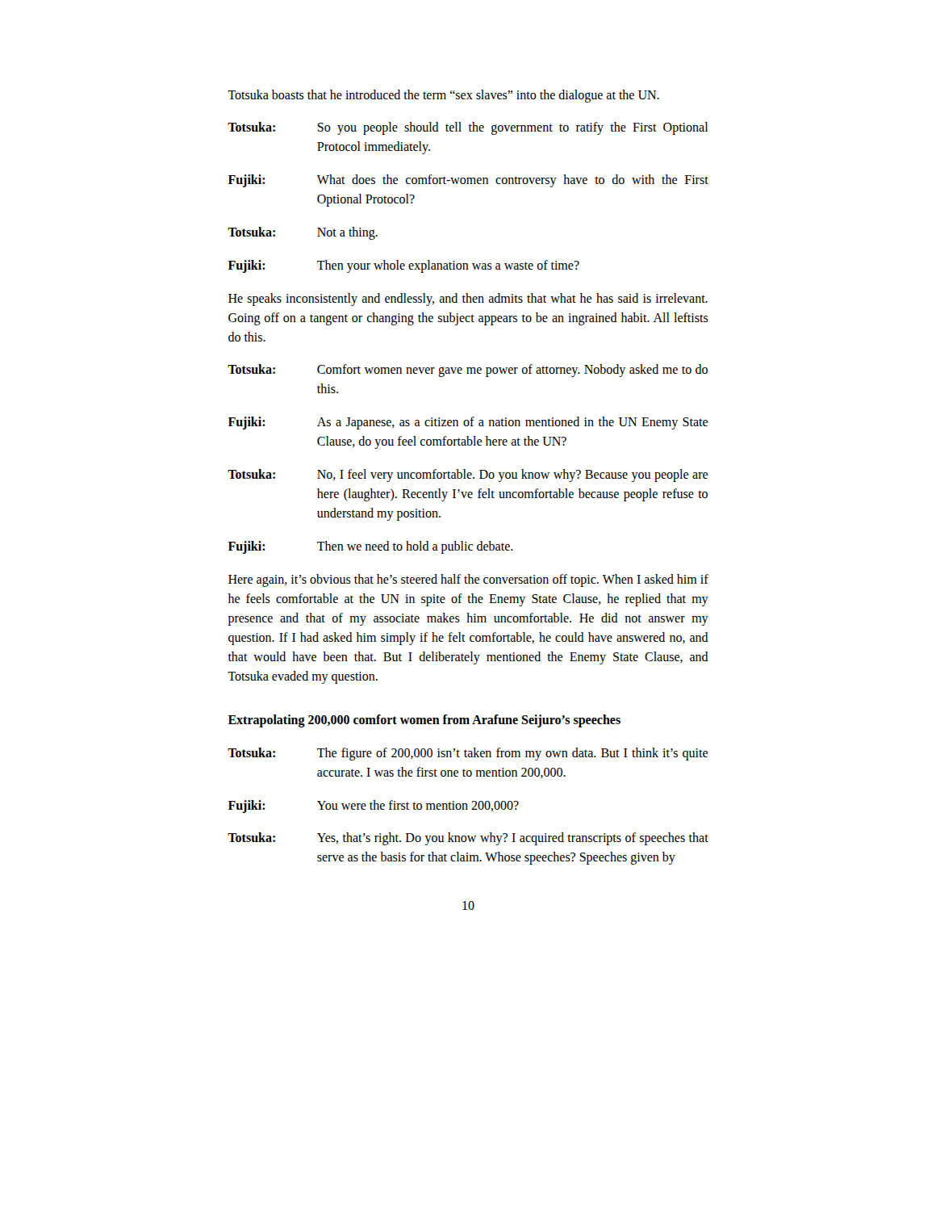Totsuka boasts that he introduced the term “sex slaves” into the dialogue at the UN.
| Totsuka: | So you people should tell the government to ratify the First Optional Protocol immediately. |
| Fujiki: | What does the comfort-women controversy have to do with the First Optional Protocol? |
| Totsuka: | Not a thing. |
| Fujiki: | Then your whole explanation was a waste of time? |
He speaks inconsistently and endlessly, and then admits that what he has said is irrelevant. Going off on a tangent or changing the subject appears to be an ingrained habit. All leftists do this.
| Totsuka: | Comfort women never gave me power of attorney. Nobody asked me to do this. |
| Fujiki: | As a Japanese, as a citizen of a nation mentioned in the UN Enemy State Clause, do you feel comfortable here at the UN? |
| Totsuka: | No, I feel very uncomfortable. Do you know why? Because you people are here (laughter). Recently I’ve felt uncomfortable because people refuse to understand my position. |
| Fujiki: | Then we need to hold a public debate. |
Here again, it’s obvious that he’s steered half the conversation off topic. When I asked him if he feels comfortable at the UN in spite of the Enemy State Clause, he replied that my presence and that of my associate makes him uncomfortable. He did not answer my question. If I had asked him simply if he felt comfortable, he could have answered no, and that would have been that. But I deliberately mentioned the Enemy State Clause, and Totsuka evaded my question.
Extrapolating 200,000 comfort women from Arafune Seijuro’s speeches
| Totsuka: | The figure of 200,000 isn’t taken from my own data. But I think it’s quite accurate. I was the first one to mention 200,000. |
| Fujiki: | You were the first to mention 200,000? |
| Totsuka: | Yes, that’s right. Do you know why? I acquired transcripts of speeches that serve as the basis for that claim. Whose speeches? Speeches given by |
10